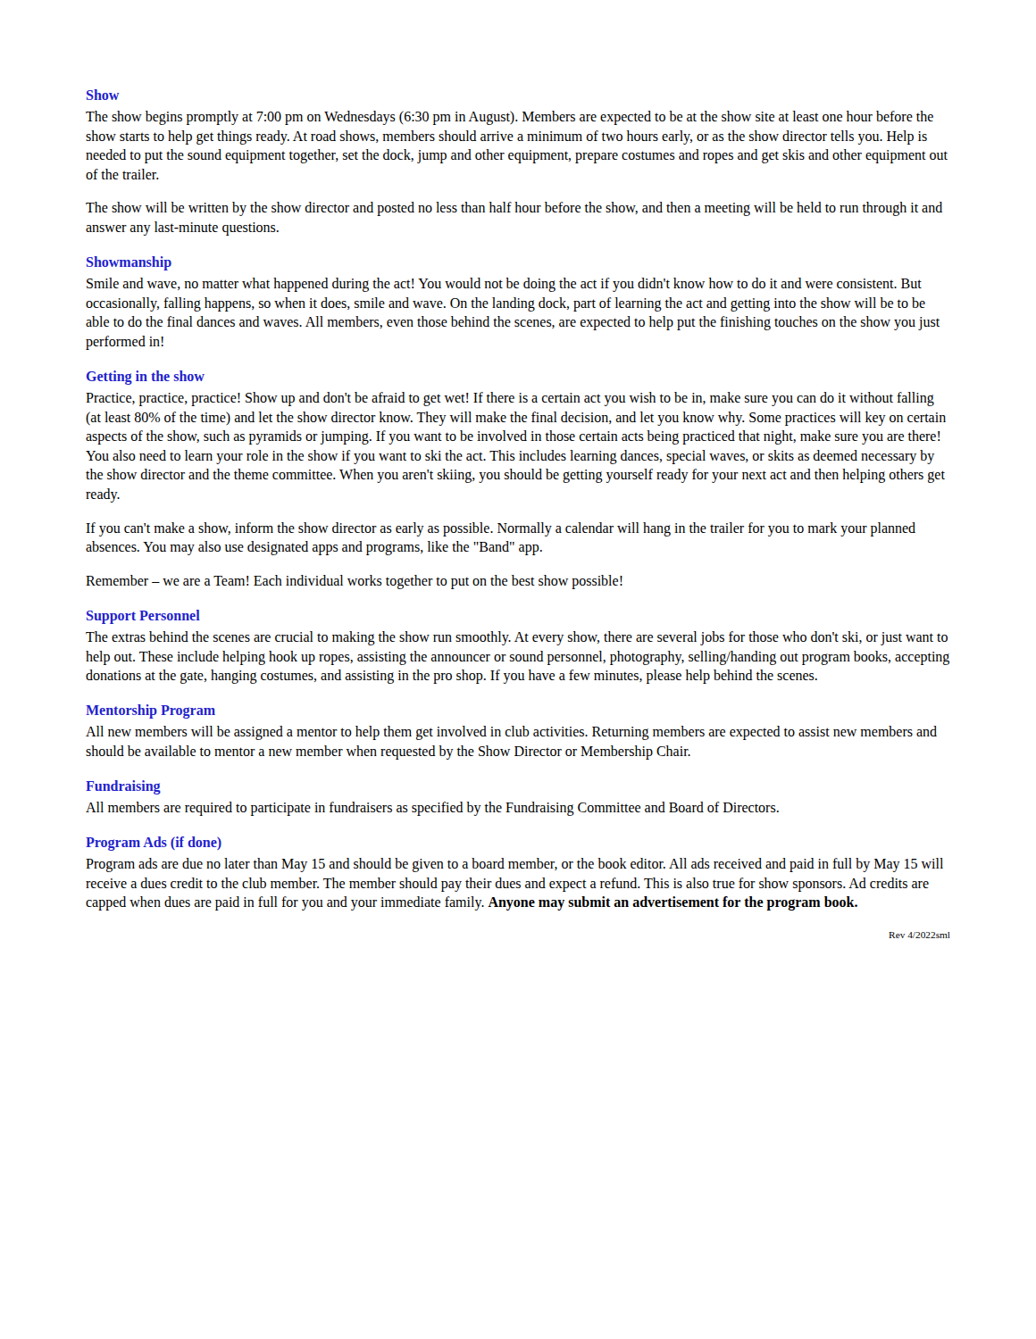Show
The show begins promptly at 7:00 pm on Wednesdays (6:30 pm in August). Members are expected to be at the show site at least one hour before the show starts to help get things ready. At road shows, members should arrive a minimum of two hours early, or as the show director tells you. Help is needed to put the sound equipment together, set the dock, jump and other equipment, prepare costumes and ropes and get skis and other equipment out of the trailer.
The show will be written by the show director and posted no less than half hour before the show, and then a meeting will be held to run through it and answer any last-minute questions.
Showmanship
Smile and wave, no matter what happened during the act! You would not be doing the act if you didn't know how to do it and were consistent. But occasionally, falling happens, so when it does, smile and wave. On the landing dock, part of learning the act and getting into the show will be to be able to do the final dances and waves. All members, even those behind the scenes, are expected to help put the finishing touches on the show you just performed in!
Getting in the show
Practice, practice, practice! Show up and don't be afraid to get wet! If there is a certain act you wish to be in, make sure you can do it without falling (at least 80% of the time) and let the show director know. They will make the final decision, and let you know why. Some practices will key on certain aspects of the show, such as pyramids or jumping. If you want to be involved in those certain acts being practiced that night, make sure you are there! You also need to learn your role in the show if you want to ski the act. This includes learning dances, special waves, or skits as deemed necessary by the show director and the theme committee. When you aren't skiing, you should be getting yourself ready for your next act and then helping others get ready.
If you can't make a show, inform the show director as early as possible. Normally a calendar will hang in the trailer for you to mark your planned absences. You may also use designated apps and programs, like the "Band" app.
Remember – we are a Team! Each individual works together to put on the best show possible!
Support Personnel
The extras behind the scenes are crucial to making the show run smoothly. At every show, there are several jobs for those who don't ski, or just want to help out. These include helping hook up ropes, assisting the announcer or sound personnel, photography, selling/handing out program books, accepting donations at the gate, hanging costumes, and assisting in the pro shop. If you have a few minutes, please help behind the scenes.
Mentorship Program
All new members will be assigned a mentor to help them get involved in club activities. Returning members are expected to assist new members and should be available to mentor a new member when requested by the Show Director or Membership Chair.
Fundraising
All members are required to participate in fundraisers as specified by the Fundraising Committee and Board of Directors.
Program Ads (if done)
Program ads are due no later than May 15 and should be given to a board member, or the book editor. All ads received and paid in full by May 15 will receive a dues credit to the club member. The member should pay their dues and expect a refund. This is also true for show sponsors. Ad credits are capped when dues are paid in full for you and your immediate family. Anyone may submit an advertisement for the program book.
Rev 4/2022sml